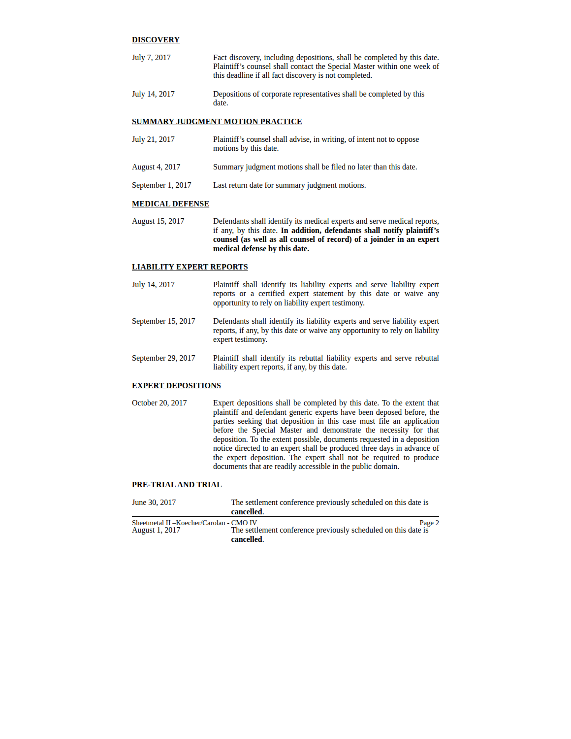DISCOVERY
July 7, 2017
Fact discovery, including depositions, shall be completed by this date. Plaintiff’s counsel shall contact the Special Master within one week of this deadline if all fact discovery is not completed.
July 14, 2017
Depositions of corporate representatives shall be completed by this date.
SUMMARY JUDGMENT MOTION PRACTICE
July 21, 2017
Plaintiff’s counsel shall advise, in writing, of intent not to oppose motions by this date.
August 4, 2017
Summary judgment motions shall be filed no later than this date.
September 1, 2017
Last return date for summary judgment motions.
MEDICAL DEFENSE
August 15, 2017
Defendants shall identify its medical experts and serve medical reports, if any, by this date. In addition, defendants shall notify plaintiff’s counsel (as well as all counsel of record) of a joinder in an expert medical defense by this date.
LIABILITY EXPERT REPORTS
July 14, 2017
Plaintiff shall identify its liability experts and serve liability expert reports or a certified expert statement by this date or waive any opportunity to rely on liability expert testimony.
September 15, 2017
Defendants shall identify its liability experts and serve liability expert reports, if any, by this date or waive any opportunity to rely on liability expert testimony.
September 29, 2017
Plaintiff shall identify its rebuttal liability experts and serve rebuttal liability expert reports, if any, by this date.
EXPERT DEPOSITIONS
October 20, 2017
Expert depositions shall be completed by this date. To the extent that plaintiff and defendant generic experts have been deposed before, the parties seeking that deposition in this case must file an application before the Special Master and demonstrate the necessity for that deposition. To the extent possible, documents requested in a deposition notice directed to an expert shall be produced three days in advance of the expert deposition. The expert shall not be required to produce documents that are readily accessible in the public domain.
PRE-TRIAL AND TRIAL
June 30, 2017
The settlement conference previously scheduled on this date is cancelled.
August 1, 2017
The settlement conference previously scheduled on this date is cancelled.
Sheetmetal II –Koecher/Carolan - CMO IV
Page 2